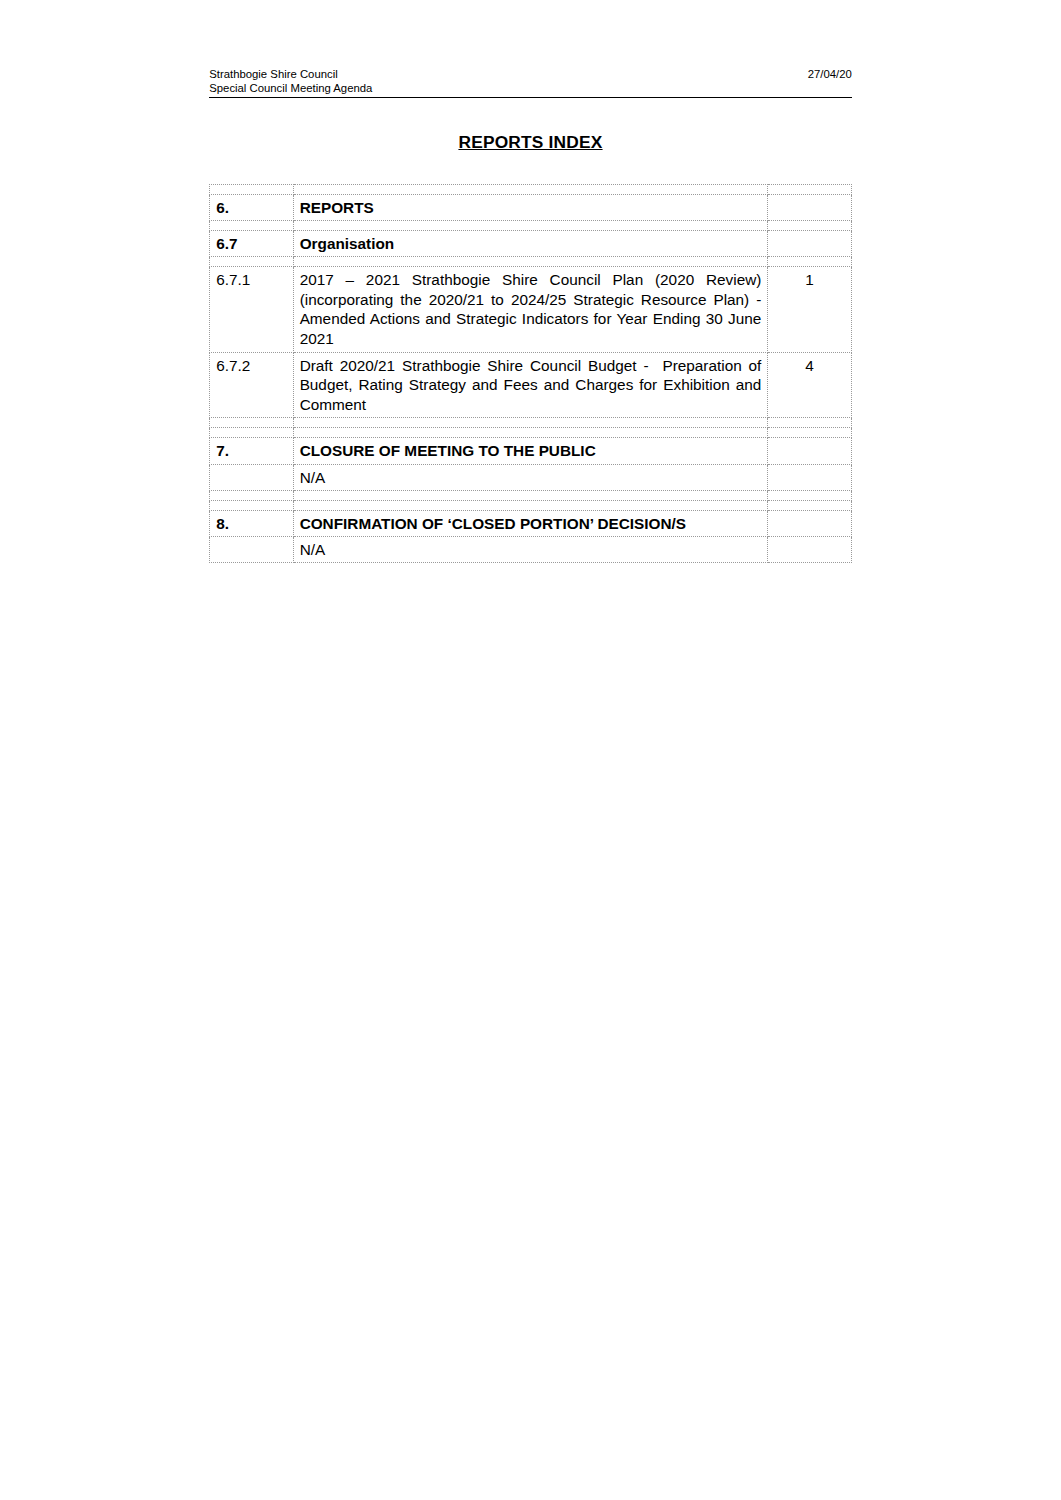Strathbogie Shire Council
Special Council Meeting Agenda
27/04/20
REPORTS INDEX
| 6. | REPORTS | |
| 6.7 | Organisation | |
| 6.7.1 | 2017 – 2021 Strathbogie Shire Council Plan (2020 Review) (incorporating the 2020/21 to 2024/25 Strategic Resource Plan) - Amended Actions and Strategic Indicators for Year Ending 30 June 2021 | 1 |
| 6.7.2 | Draft 2020/21 Strathbogie Shire Council Budget - Preparation of Budget, Rating Strategy and Fees and Charges for Exhibition and Comment | 4 |
| 7. | CLOSURE OF MEETING TO THE PUBLIC | |
| | N/A | |
| 8. | CONFIRMATION OF ‘CLOSED PORTION’ DECISION/S | |
| | N/A | |